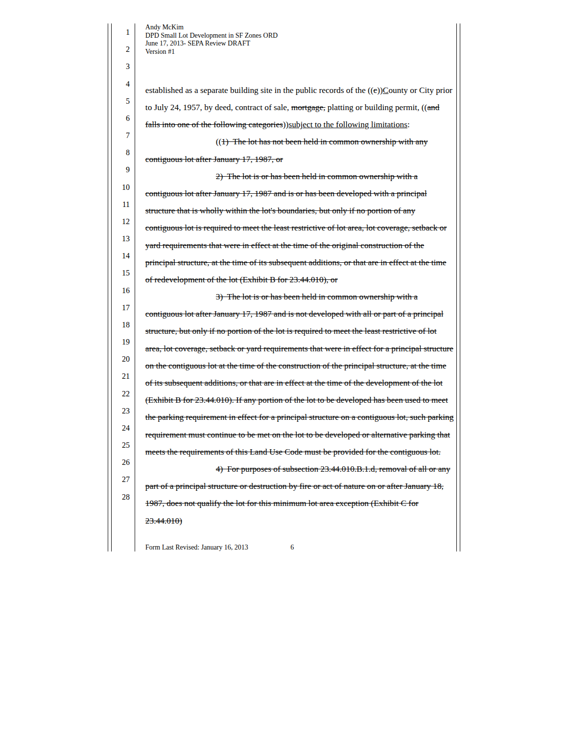1
2
3
4
5
6
7
8
9
10
11
12
13
14
15
16
17
18
19
20
21
22
23
24
25
26
27
28
Andy McKim
DPD Small Lot Development in SF Zones ORD
June 17, 2013- SEPA Review DRAFT
Version #1
established as a separate building site in the public records of the ((c))County or City prior to July 24, 1957, by deed, contract of sale, mortgage, platting or building permit, ((and falls into one of the following categories))subject to the following limitations:
((1) The lot has not been held in common ownership with any contiguous lot after January 17, 1987, or
2) The lot is or has been held in common ownership with a contiguous lot after January 17, 1987 and is or has been developed with a principal structure that is wholly within the lot's boundaries, but only if no portion of any contiguous lot is required to meet the least restrictive of lot area, lot coverage, setback or yard requirements that were in effect at the time of the original construction of the principal structure, at the time of its subsequent additions, or that are in effect at the time of redevelopment of the lot (Exhibit B for 23.44.010), or
3) The lot is or has been held in common ownership with a contiguous lot after January 17, 1987 and is not developed with all or part of a principal structure, but only if no portion of the lot is required to meet the least restrictive of lot area, lot coverage, setback or yard requirements that were in effect for a principal structure on the contiguous lot at the time of the construction of the principal structure, at the time of its subsequent additions, or that are in effect at the time of the development of the lot (Exhibit B for 23.44.010). If any portion of the lot to be developed has been used to meet the parking requirement in effect for a principal structure on a contiguous lot, such parking requirement must continue to be met on the lot to be developed or alternative parking that meets the requirements of this Land Use Code must be provided for the contiguous lot.
4) For purposes of subsection 23.44.010.B.1.d, removal of all or any part of a principal structure or destruction by fire or act of nature on or after January 18, 1987, does not qualify the lot for this minimum lot area exception (Exhibit C for 23.44.010)
Form Last Revised: January 16, 2013 6